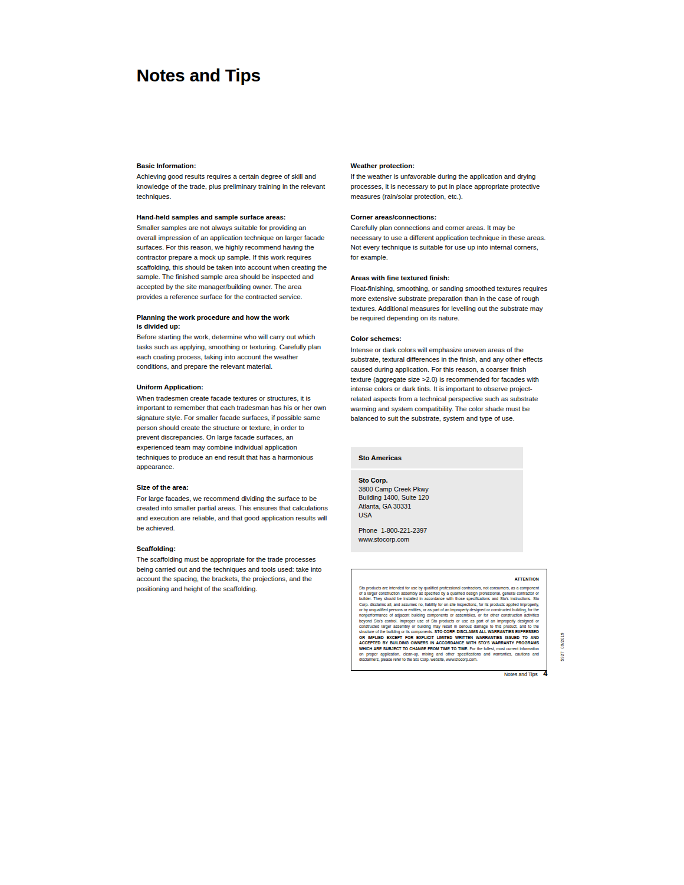Notes and Tips
Basic Information:
Achieving good results requires a certain degree of skill and knowledge of the trade, plus preliminary training in the relevant techniques.
Hand-held samples and sample surface areas:
Smaller samples are not always suitable for providing an overall impression of an application technique on larger facade surfaces. For this reason, we highly recommend having the contractor prepare a mock up sample. If this work requires scaffolding, this should be taken into account when creating the sample. The finished sample area should be inspected and accepted by the site manager/building owner. The area provides a reference surface for the contracted service.
Planning the work procedure and how the work
is divided up:
Before starting the work, determine who will carry out which tasks such as applying, smoothing or texturing. Carefully plan each coating process, taking into account the weather conditions, and prepare the relevant material.
Uniform Application:
When tradesmen create facade textures or structures, it is important to remember that each tradesman has his or her own signature style. For smaller facade surfaces, if possible same person should create the structure or texture, in order to prevent discrepancies. On large facade surfaces, an experienced team may combine individual application techniques to produce an end result that has a harmonious appearance.
Size of the area:
For large facades, we recommend dividing the surface to be created into smaller partial areas. This ensures that calculations and execution are reliable, and that good application results will be achieved.
Scaffolding:
The scaffolding must be appropriate for the trade processes being carried out and the techniques and tools used: take into account the spacing, the brackets, the projections, and the positioning and height of the scaffolding.
Weather protection:
If the weather is unfavorable during the application and drying processes, it is necessary to put in place appropriate protective measures (rain/solar protection, etc.).
Corner areas/connections:
Carefully plan connections and corner areas. It may be necessary to use a different application technique in these areas. Not every technique is suitable for use up into internal corners, for example.
Areas with fine textured finish:
Float-finishing, smoothing, or sanding smoothed textures requires more extensive substrate preparation than in the case of rough textures. Additional measures for levelling out the substrate may be required depending on its nature.
Color schemes:
Intense or dark colors will emphasize uneven areas of the substrate, textural differences in the finish, and any other effects caused during application. For this reason, a coarser finish texture (aggregate size >2.0) is recommended for facades with intense colors or dark tints. It is important to observe project-related aspects from a technical perspective such as substrate warming and system compatibility. The color shade must be balanced to suit the substrate, system and type of use.
Sto Americas
Sto Corp.
3800 Camp Creek Pkwy
Building 1400, Suite 120
Atlanta, GA 30331
USA
Phone 1-800-221-2397
www.stocorp.com
ATTENTION
Sto products are intended for use by qualified professional contractors, not consumers, as a component of a larger construction assembly as specified by a qualified design professional, general contractor or builder. They should be installed in accordance with those specifications and Sto's instructions. Sto Corp. disclaims all, and assumes no, liability for on-site inspections, for its products applied improperly, or by unqualified persons or entities, or as part of an improperly designed or constructed building, for the nonperformance of adjacent building components or assemblies, or for other construction activities beyond Sto's control. Improper use of Sto products or use as part of an improperly designed or constructed larger assembly or building may result in serious damage to this product, and to the structure of the building or its components. STO CORP. DISCLAIMS ALL WARRANTIES EXPRESSED OR IMPLIED EXCEPT FOR EXPLICIT LIMITED WRITTEN WARRANTIES ISSUED TO AND ACCEPTED BY BUILDING OWNERS IN ACCORDANCE WITH STO'S WARRANTY PROGRAMS WHICH ARE SUBJECT TO CHANGE FROM TIME TO TIME. For the fullest, most current information on proper application, clean-up, mixing and other specifications and warranties, cautions and disclaimers, please refer to the Sto Corp. website, www.stocorp.com.
5927 09/2019
Notes and Tips 4